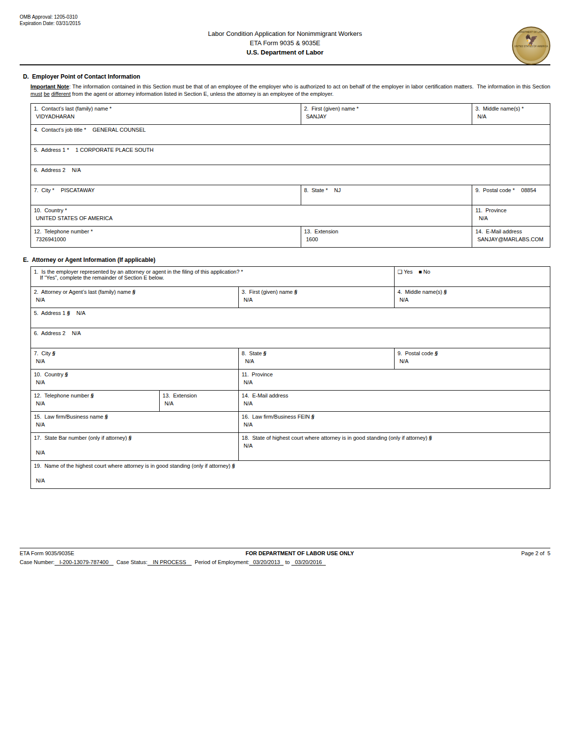OMB Approval: 1205-0310
Expiration Date: 03/31/2015
DEPARTMENT OF LABOR
🦅
UNITED STATES OF AMERICA
Labor Condition Application for Nonimmigrant Workers
ETA Form 9035 & 9035E
U.S. Department of Labor
D. Employer Point of Contact Information
Important Note: The information contained in this Section must be that of an employee of the employer who is authorized to act on behalf of the employer in labor certification matters. The information in this Section must be different from the agent or attorney information listed in Section E, unless the attorney is an employee of the employer.
| 1. Contact’s last (family) name * VIDYADHARAN | 2. First (given) name * SANJAY | 3. Middle name(s) * N/A |
| 4. Contact’s job title * GENERAL COUNSEL |
| 5. Address 1 * 1 CORPORATE PLACE SOUTH |
| 6. Address 2 N/A |
| 7. City * PISCATAWAY | 8. State * NJ | 9. Postal code * 08854 |
| 10. Country * UNITED STATES OF AMERICA | 11. Province N/A |
| 12. Telephone number * 7326941000 | 13. Extension 1600 | 14. E-Mail address SANJAY@MARLABS.COM |
E. Attorney or Agent Information (If applicable)
| 1. Is the employer represented by an attorney or agent in the filing of this application? * If “Yes”, complete the remainder of Section E below. | ❑ Yes ■ No |
| 2. Attorney or Agent’s last (family) name § N/A | 3. First (given) name § N/A | 4. Middle name(s) § N/A |
| 5. Address 1 § N/A |
| 6. Address 2 N/A |
| 7. City § N/A | 8. State § N/A | 9. Postal code § N/A |
| 10. Country § N/A | 11. Province N/A |
| 12. Telephone number § N/A | 13. Extension N/A | 14. E-Mail address N/A |
| 15. Law firm/Business name § N/A | 16. Law firm/Business FEIN § N/A |
| 17. State Bar number (only if attorney) § N/A | 18. State of highest court where attorney is in good standing (only if attorney) § N/A |
| 19. Name of the highest court where attorney is in good standing (only if attorney) § N/A |
ETA Form 9035/9035E
FOR DEPARTMENT OF LABOR USE ONLY
Page 2 of 5
Case Number:I-200-13079-787400 Case Status:IN PROCESS Period of Employment:03/20/2013 to 03/20/2016